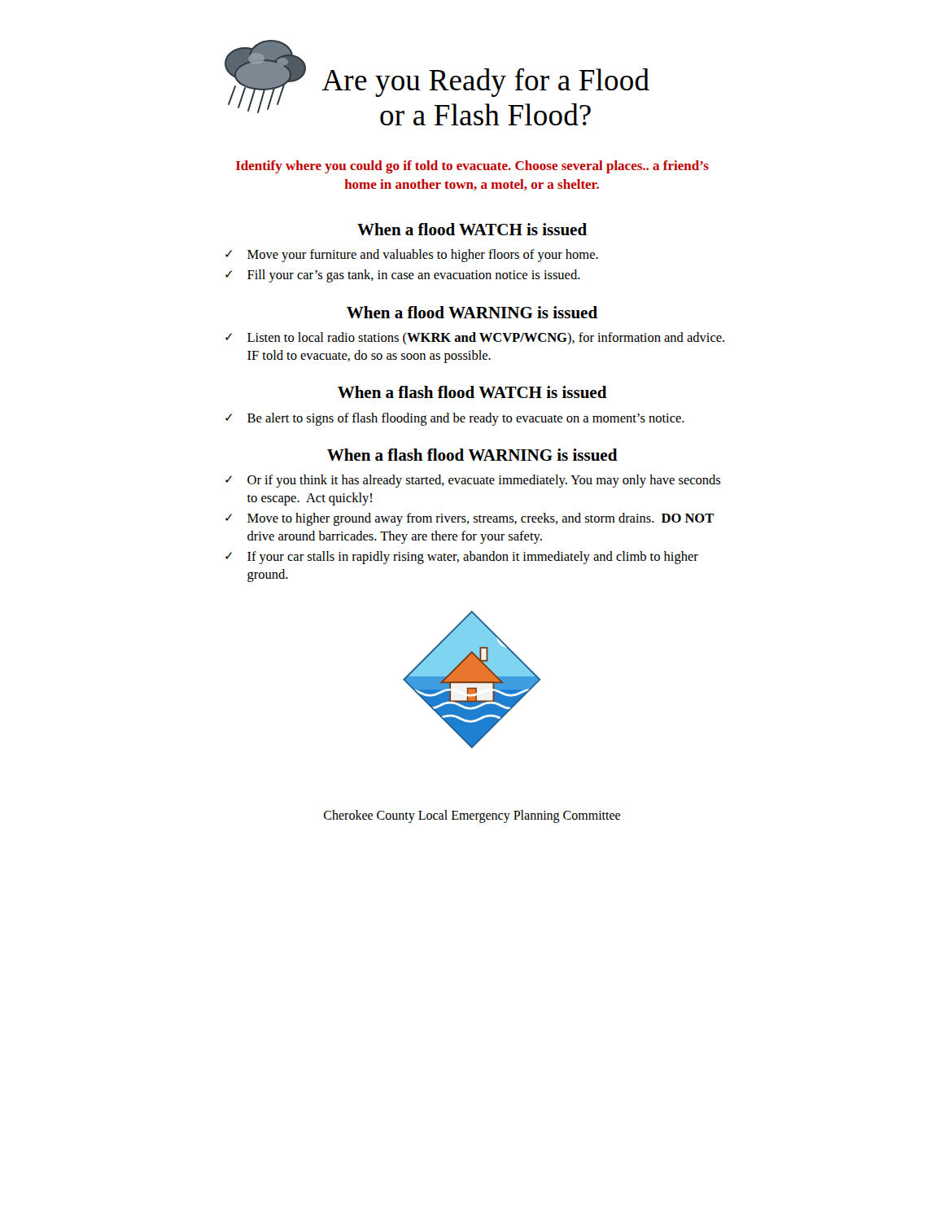Are you Ready for a Flood
or a Flash Flood?
Identify where you could go if told to evacuate. Choose several places.. a friend’s home in another town, a motel, or a shelter.
When a flood WATCH is issued
Move your furniture and valuables to higher floors of your home.
Fill your car’s gas tank, in case an evacuation notice is issued.
When a flood WARNING is issued
Listen to local radio stations (WKRK and WCVP/WCNG), for information and advice. IF told to evacuate, do so as soon as possible.
When a flash flood WATCH is issued
Be alert to signs of flash flooding and be ready to evacuate on a moment’s notice.
When a flash flood WARNING is issued
Or if you think it has already started, evacuate immediately. You may only have seconds to escape. Act quickly!
Move to higher ground away from rivers, streams, creeks, and storm drains. DO NOT drive around barricades. They are there for your safety.
If your car stalls in rapidly rising water, abandon it immediately and climb to higher ground.
Cherokee County Local Emergency Planning Committee